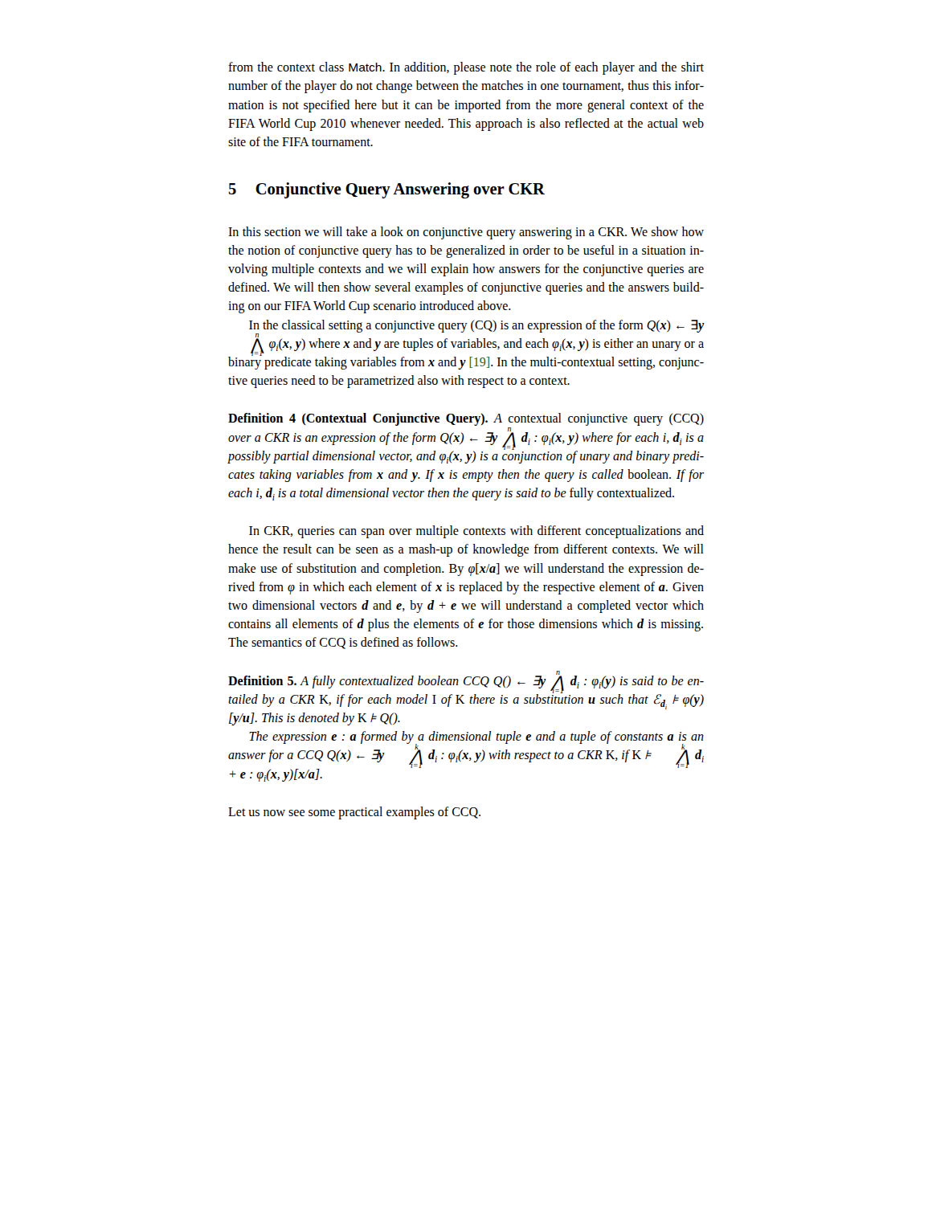from the context class Match. In addition, please note the role of each player and the shirt number of the player do not change between the matches in one tournament, thus this information is not specified here but it can be imported from the more general context of the FIFA World Cup 2010 whenever needed. This approach is also reflected at the actual web site of the FIFA tournament.
5 Conjunctive Query Answering over CKR
In this section we will take a look on conjunctive query answering in a CKR. We show how the notion of conjunctive query has to be generalized in order to be useful in a situation involving multiple contexts and we will explain how answers for the conjunctive queries are defined. We will then show several examples of conjunctive queries and the answers building on our FIFA World Cup scenario introduced above.
In the classical setting a conjunctive query (CQ) is an expression of the form Q(x) ← ∃y ⋀ni=1 φi(x, y) where x and y are tuples of variables, and each φi(x, y) is either an unary or a binary predicate taking variables from x and y [19]. In the multi-contextual setting, conjunctive queries need to be parametrized also with respect to a context.
Definition 4 (Contextual Conjunctive Query). A contextual conjunctive query (CCQ) over a CKR is an expression of the form Q(x) ← ∃y ⋀ni=1 di : φi(x, y) where for each i, di is a possibly partial dimensional vector, and φi(x, y) is a conjunction of unary and binary predicates taking variables from x and y. If x is empty then the query is called boolean. If for each i, di is a total dimensional vector then the query is said to be fully contextualized.
In CKR, queries can span over multiple contexts with different conceptualizations and hence the result can be seen as a mash-up of knowledge from different contexts. We will make use of substitution and completion. By φ[x/a] we will understand the expression derived from φ in which each element of x is replaced by the respective element of a. Given two dimensional vectors d and e, by d + e we will understand a completed vector which contains all elements of d plus the elements of e for those dimensions which d is missing. The semantics of CCQ is defined as follows.
Definition 5. A fully contextualized boolean CCQ Q() ← ∃y ⋀ni=1 di : φi(y) is said to be entailed by a CKR K, if for each model I of K there is a substitution u such that ℰdi ⊧ φ(y)[y/u]. This is denoted by K ⊧ Q().
The expression e : a formed by a dimensional tuple e and a tuple of constants a is an answer for a CCQ Q(x) ← ∃y ⋀ki=1 di : φi(x, y) with respect to a CKR K, if K ⊧ ⋀ki=1 di + e : φi(x, y)[x/a].
Let us now see some practical examples of CCQ.